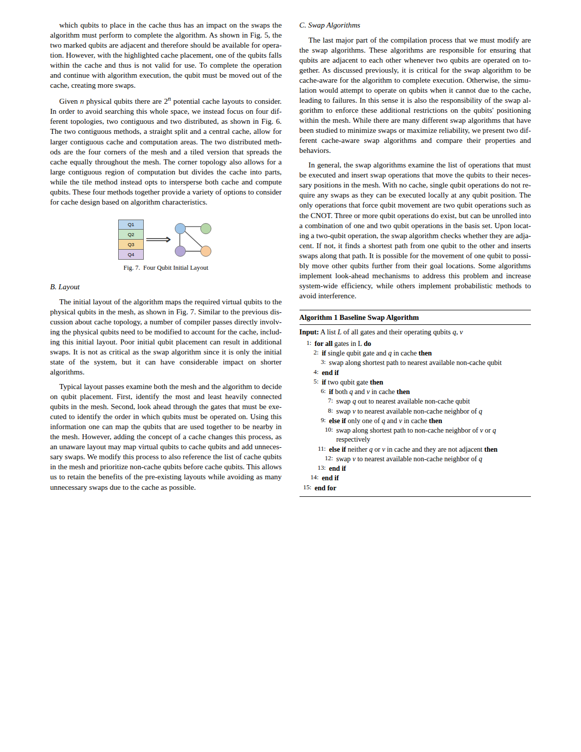which qubits to place in the cache thus has an impact on the swaps the algorithm must perform to complete the algorithm. As shown in Fig. 5, the two marked qubits are adjacent and therefore should be available for operation. However, with the highlighted cache placement, one of the qubits falls within the cache and thus is not valid for use. To complete the operation and continue with algorithm execution, the qubit must be moved out of the cache, creating more swaps.
Given n physical qubits there are 2n potential cache layouts to consider. In order to avoid searching this whole space, we instead focus on four different topologies, two contiguous and two distributed, as shown in Fig. 6. The two contiguous methods, a straight split and a central cache, allow for larger contiguous cache and computation areas. The two distributed methods are the four corners of the mesh and a tiled version that spreads the cache equally throughout the mesh. The corner topology also allows for a large contiguous region of computation but divides the cache into parts, while the tile method instead opts to intersperse both cache and compute qubits. These four methods together provide a variety of options to consider for cache design based on algorithm characteristics.
Q1
Q2
Q3
Q4
⟹
Fig. 7. Four Qubit Initial Layout
B. Layout
The initial layout of the algorithm maps the required virtual qubits to the physical qubits in the mesh, as shown in Fig. 7. Similar to the previous discussion about cache topology, a number of compiler passes directly involving the physical qubits need to be modified to account for the cache, including this initial layout. Poor initial qubit placement can result in additional swaps. It is not as critical as the swap algorithm since it is only the initial state of the system, but it can have considerable impact on shorter algorithms.
Typical layout passes examine both the mesh and the algorithm to decide on qubit placement. First, identify the most and least heavily connected qubits in the mesh. Second, look ahead through the gates that must be executed to identify the order in which qubits must be operated on. Using this information one can map the qubits that are used together to be nearby in the mesh. However, adding the concept of a cache changes this process, as an unaware layout may map virtual qubits to cache qubits and add unnecessary swaps. We modify this process to also reference the list of cache qubits in the mesh and prioritize non-cache qubits before cache qubits. This allows us to retain the benefits of the pre-existing layouts while avoiding as many unnecessary swaps due to the cache as possible.
C. Swap Algorithms
The last major part of the compilation process that we must modify are the swap algorithms. These algorithms are responsible for ensuring that qubits are adjacent to each other whenever two qubits are operated on together. As discussed previously, it is critical for the swap algorithm to be cache-aware for the algorithm to complete execution. Otherwise, the simulation would attempt to operate on qubits when it cannot due to the cache, leading to failures. In this sense it is also the responsibility of the swap algorithm to enforce these additional restrictions on the qubits' positioning within the mesh. While there are many different swap algorithms that have been studied to minimize swaps or maximize reliability, we present two different cache-aware swap algorithms and compare their properties and behaviors.
In general, the swap algorithms examine the list of operations that must be executed and insert swap operations that move the qubits to their necessary positions in the mesh. With no cache, single qubit operations do not require any swaps as they can be executed locally at any qubit position. The only operations that force qubit movement are two qubit operations such as the CNOT. Three or more qubit operations do exist, but can be unrolled into a combination of one and two qubit operations in the basis set. Upon locating a two-qubit operation, the swap algorithm checks whether they are adjacent. If not, it finds a shortest path from one qubit to the other and inserts swaps along that path. It is possible for the movement of one qubit to possibly move other qubits further from their goal locations. Some algorithms implement look-ahead mechanisms to address this problem and increase system-wide efficiency, while others implement probabilistic methods to avoid interference.
Algorithm 1 Baseline Swap Algorithm
Input: A list L of all gates and their operating qubits q, v
for all gates in L do
if single qubit gate and q in cache then
swap along shortest path to nearest available non-cache qubit
end if
if two qubit gate then
if both q and v in cache then
swap q out to nearest available non-cache qubit
swap v to nearest available non-cache neighbor of q
else if only one of q and v in cache then
swap along shortest path to non-cache neighbor of v or q respectively
else if neither q or v in cache and they are not adjacent then
swap v to nearest available non-cache neighbor of q
end if
end if
end for